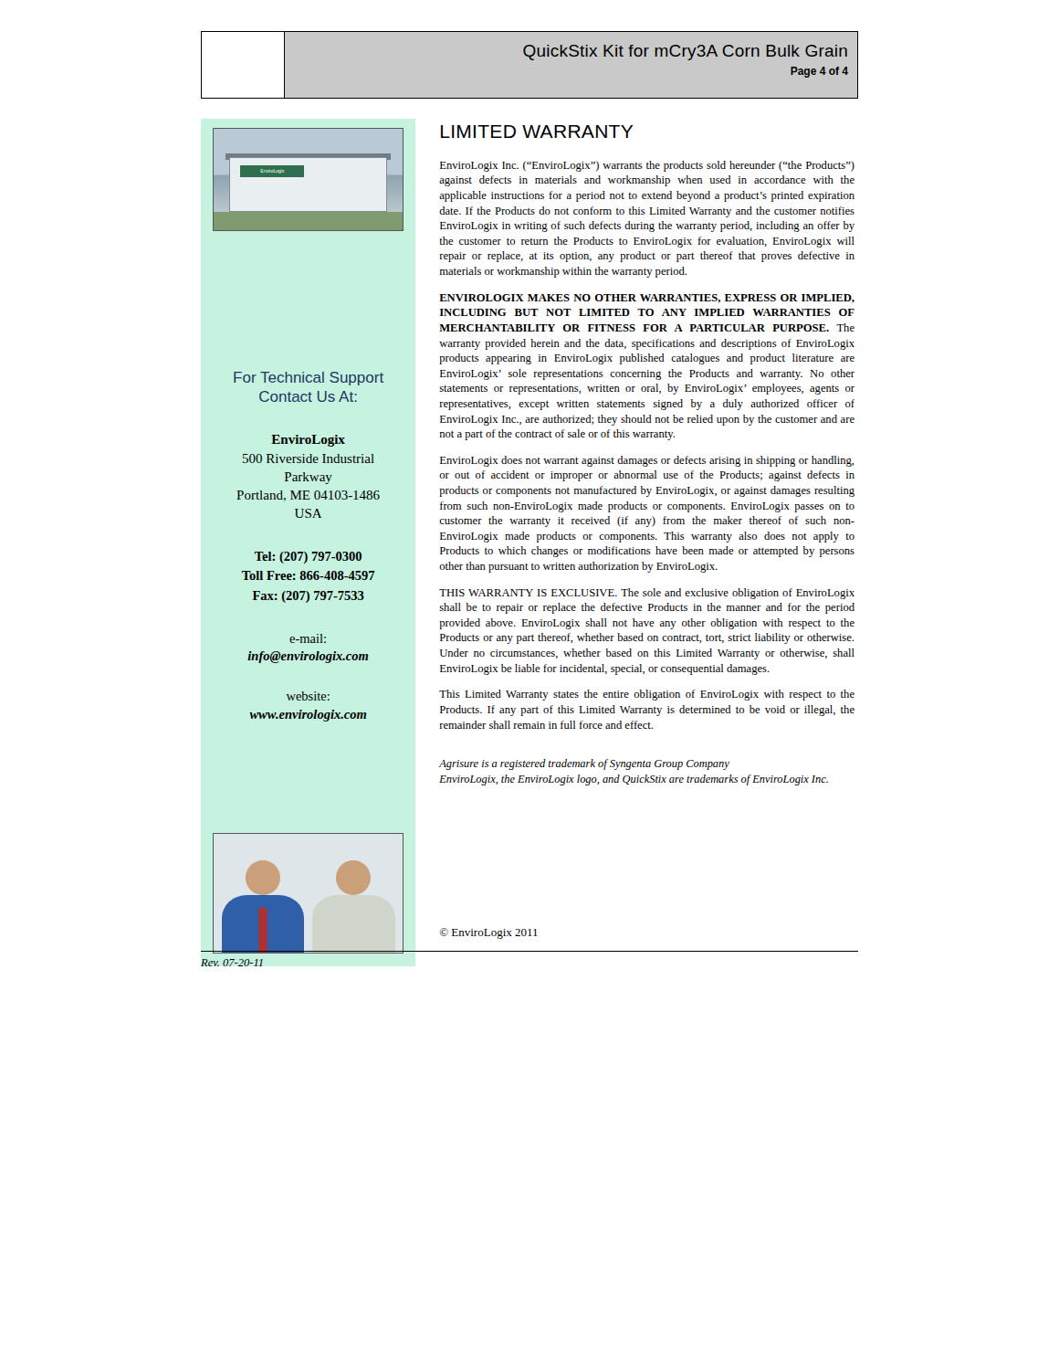QuickStix Kit for mCry3A Corn Bulk Grain
Page 4 of 4
EnviroLogix
For Technical Support
Contact Us At:
EnviroLogix
500 Riverside Industrial
Parkway
Portland, ME 04103-1486
USA
Tel: (207) 797-0300
Toll Free: 866-408-4597
Fax: (207) 797-7533
e-mail:
info@envirologix.com
website:
www.envirologix.com
LIMITED WARRANTY
EnviroLogix Inc. (“EnviroLogix”) warrants the products sold hereunder (“the Products”) against defects in materials and workmanship when used in accordance with the applicable instructions for a period not to extend beyond a product’s printed expiration date. If the Products do not conform to this Limited Warranty and the customer notifies EnviroLogix in writing of such defects during the warranty period, including an offer by the customer to return the Products to EnviroLogix for evaluation, EnviroLogix will repair or replace, at its option, any product or part thereof that proves defective in materials or workmanship within the warranty period.
ENVIROLOGIX MAKES NO OTHER WARRANTIES, EXPRESS OR IMPLIED, INCLUDING BUT NOT LIMITED TO ANY IMPLIED WARRANTIES OF MERCHANTABILITY OR FITNESS FOR A PARTICULAR PURPOSE. The warranty provided herein and the data, specifications and descriptions of EnviroLogix products appearing in EnviroLogix published catalogues and product literature are EnviroLogix’ sole representations concerning the Products and warranty. No other statements or representations, written or oral, by EnviroLogix’ employees, agents or representatives, except written statements signed by a duly authorized officer of EnviroLogix Inc., are authorized; they should not be relied upon by the customer and are not a part of the contract of sale or of this warranty.
EnviroLogix does not warrant against damages or defects arising in shipping or handling, or out of accident or improper or abnormal use of the Products; against defects in products or components not manufactured by EnviroLogix, or against damages resulting from such non-EnviroLogix made products or components. EnviroLogix passes on to customer the warranty it received (if any) from the maker thereof of such non-EnviroLogix made products or components. This warranty also does not apply to Products to which changes or modifications have been made or attempted by persons other than pursuant to written authorization by EnviroLogix.
THIS WARRANTY IS EXCLUSIVE. The sole and exclusive obligation of EnviroLogix shall be to repair or replace the defective Products in the manner and for the period provided above. EnviroLogix shall not have any other obligation with respect to the Products or any part thereof, whether based on contract, tort, strict liability or otherwise. Under no circumstances, whether based on this Limited Warranty or otherwise, shall EnviroLogix be liable for incidental, special, or consequential damages.
This Limited Warranty states the entire obligation of EnviroLogix with respect to the Products. If any part of this Limited Warranty is determined to be void or illegal, the remainder shall remain in full force and effect.
Agrisure is a registered trademark of Syngenta Group Company
EnviroLogix, the EnviroLogix logo, and QuickStix are trademarks of EnviroLogix Inc.
© EnviroLogix 2011
Rev. 07-20-11